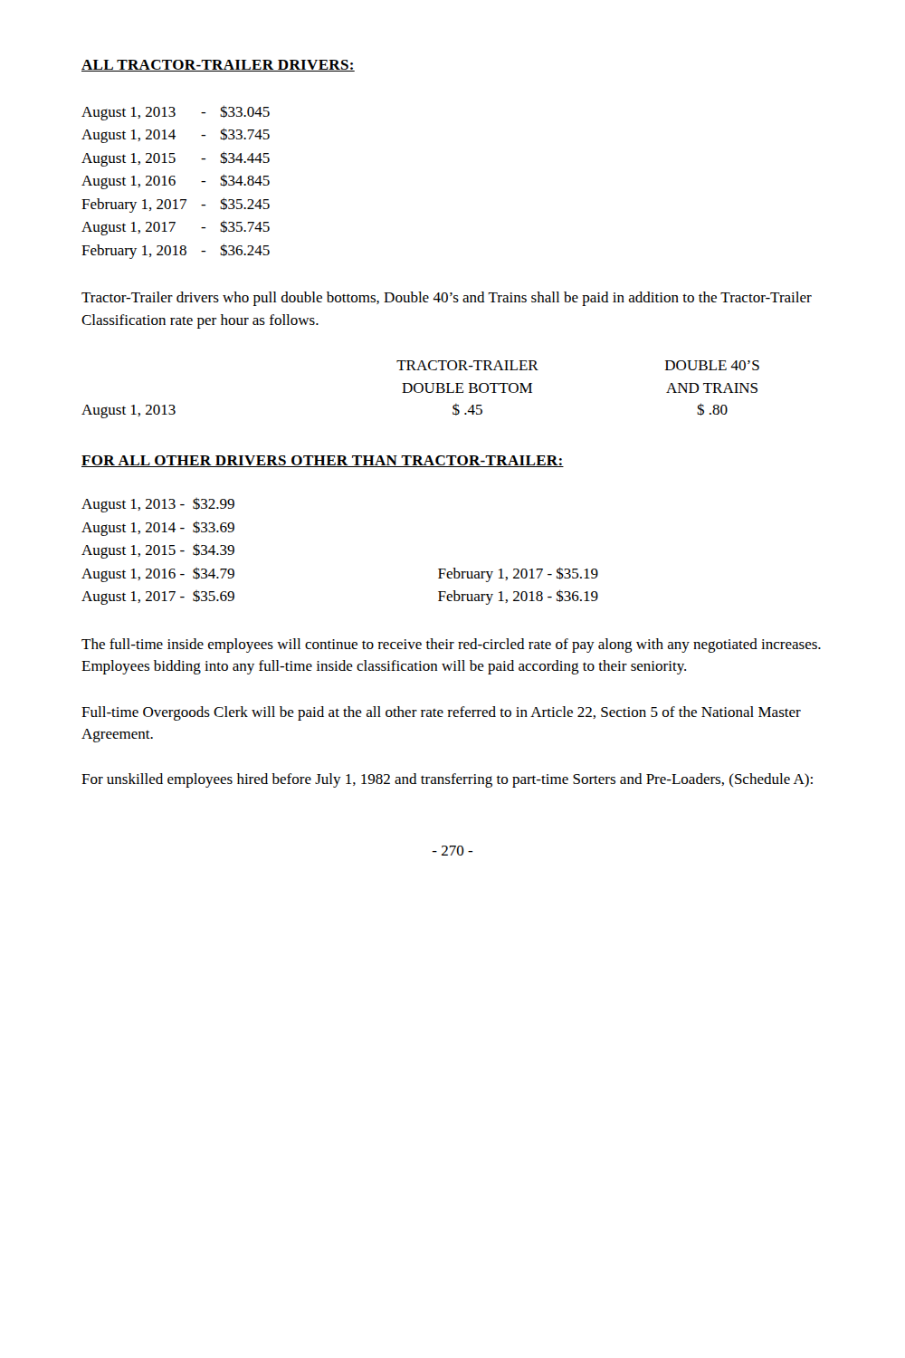ALL TRACTOR-TRAILER DRIVERS:
| August 1, 2013 | - | $33.045 |
| August 1, 2014 | - | $33.745 |
| August 1, 2015 | - | $34.445 |
| August 1, 2016 | - | $34.845 |
| February 1, 2017 | - | $35.245 |
| August 1, 2017 | - | $35.745 |
| February 1, 2018 | - | $36.245 |
Tractor-Trailer drivers who pull double bottoms, Double 40’s and Trains shall be paid in addition to the Tractor-Trailer Classification rate per hour as follows.
| | TRACTOR-TRAILER | DOUBLE 40’S |
| | DOUBLE BOTTOM | AND TRAINS |
| August 1, 2013 | $ .45 | $ .80 |
FOR ALL OTHER DRIVERS OTHER THAN TRACTOR-TRAILER:
| August 1, 2013 - $32.99 | |
| August 1, 2014 - $33.69 | |
| August 1, 2015 - $34.39 | |
| August 1, 2016 - $34.79 | February 1, 2017 - $35.19 |
| August 1, 2017 - $35.69 | February 1, 2018 - $36.19 |
The full-time inside employees will continue to receive their red-circled rate of pay along with any negotiated increases. Employees bidding into any full-time inside classification will be paid according to their seniority.
Full-time Overgoods Clerk will be paid at the all other rate referred to in Article 22, Section 5 of the National Master Agreement.
For unskilled employees hired before July 1, 1982 and transferring to part-time Sorters and Pre-Loaders, (Schedule A):
- 270 -